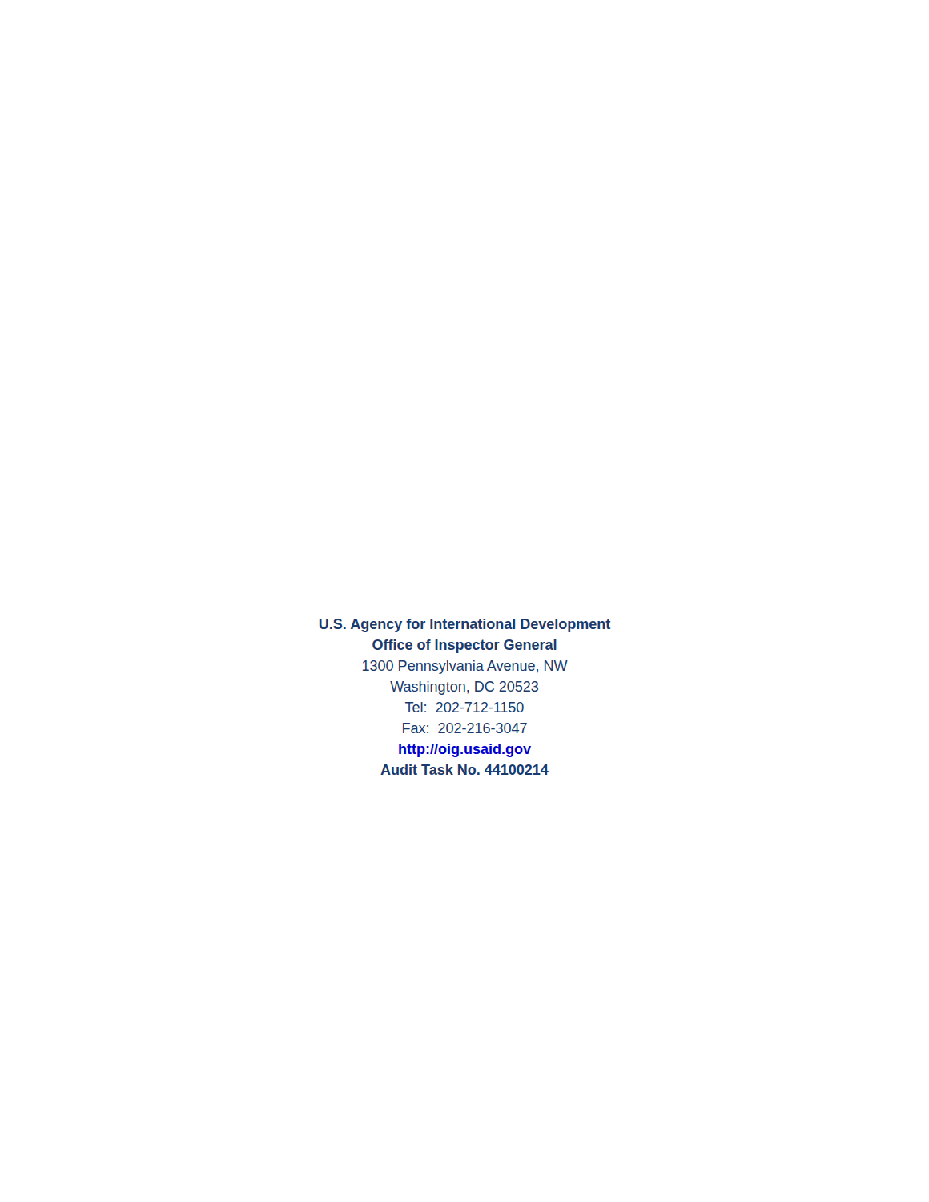U.S. Agency for International Development
Office of Inspector General
1300 Pennsylvania Avenue, NW
Washington, DC 20523
Tel: 202-712-1150
Fax: 202-216-3047
http://oig.usaid.gov
Audit Task No. 44100214